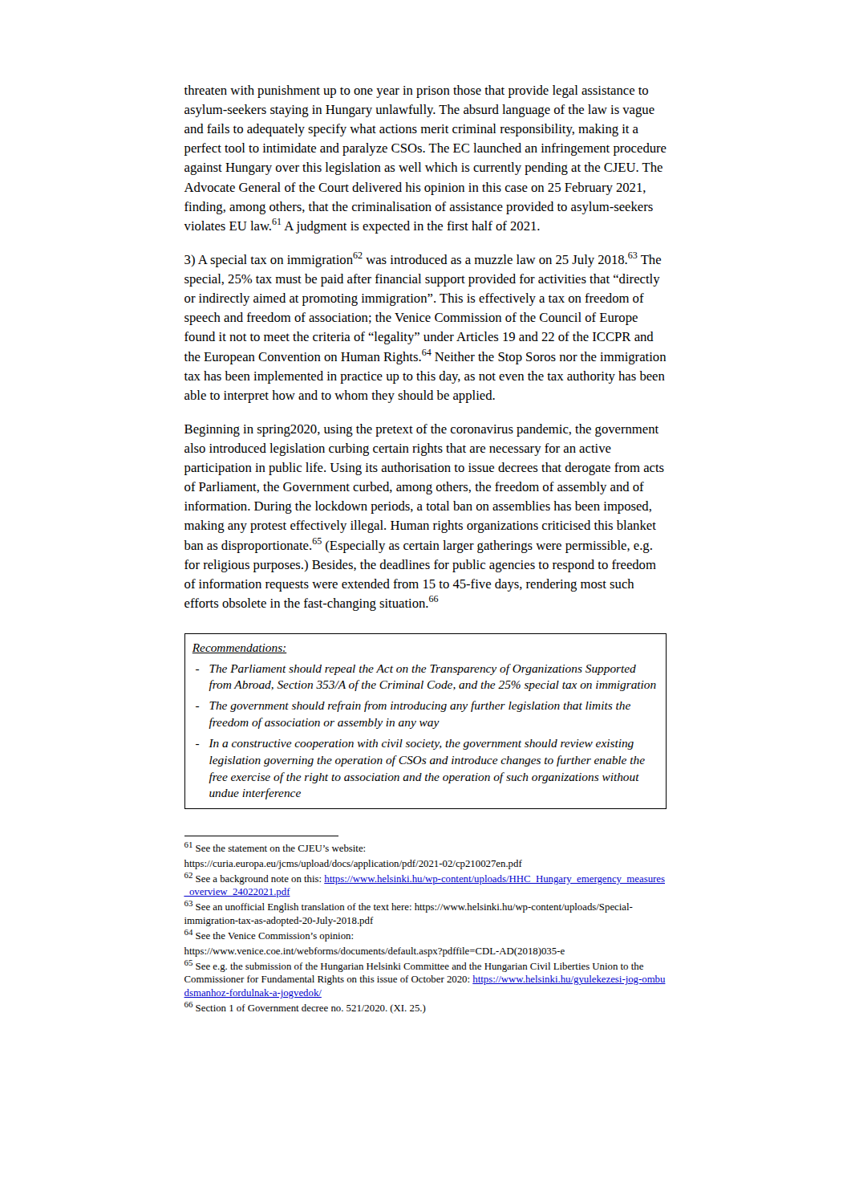threaten with punishment up to one year in prison those that provide legal assistance to asylum-seekers staying in Hungary unlawfully. The absurd language of the law is vague and fails to adequately specify what actions merit criminal responsibility, making it a perfect tool to intimidate and paralyze CSOs. The EC launched an infringement procedure against Hungary over this legislation as well which is currently pending at the CJEU. The Advocate General of the Court delivered his opinion in this case on 25 February 2021, finding, among others, that the criminalisation of assistance provided to asylum-seekers violates EU law.61 A judgment is expected in the first half of 2021.
3) A special tax on immigration62 was introduced as a muzzle law on 25 July 2018.63 The special, 25% tax must be paid after financial support provided for activities that “directly or indirectly aimed at promoting immigration”. This is effectively a tax on freedom of speech and freedom of association; the Venice Commission of the Council of Europe found it not to meet the criteria of “legality” under Articles 19 and 22 of the ICCPR and the European Convention on Human Rights.64 Neither the Stop Soros nor the immigration tax has been implemented in practice up to this day, as not even the tax authority has been able to interpret how and to whom they should be applied.
Beginning in spring2020, using the pretext of the coronavirus pandemic, the government also introduced legislation curbing certain rights that are necessary for an active participation in public life. Using its authorisation to issue decrees that derogate from acts of Parliament, the Government curbed, among others, the freedom of assembly and of information. During the lockdown periods, a total ban on assemblies has been imposed, making any protest effectively illegal. Human rights organizations criticised this blanket ban as disproportionate.65 (Especially as certain larger gatherings were permissible, e.g. for religious purposes.) Besides, the deadlines for public agencies to respond to freedom of information requests were extended from 15 to 45-five days, rendering most such efforts obsolete in the fast-changing situation.66
Recommendations:
The Parliament should repeal the Act on the Transparency of Organizations Supported from Abroad, Section 353/A of the Criminal Code, and the 25% special tax on immigration
The government should refrain from introducing any further legislation that limits the freedom of association or assembly in any way
In a constructive cooperation with civil society, the government should review existing legislation governing the operation of CSOs and introduce changes to further enable the free exercise of the right to association and the operation of such organizations without undue interference
61 See the statement on the CJEU’s website:
https://curia.europa.eu/jcms/upload/docs/application/pdf/2021-02/cp210027en.pdf
62 See a background note on this: https://www.helsinki.hu/wp-content/uploads/HHC_Hungary_emergency_measures_overview_24022021.pdf
63 See an unofficial English translation of the text here: https://www.helsinki.hu/wp-content/uploads/Special-immigration-tax-as-adopted-20-July-2018.pdf
64 See the Venice Commission’s opinion:
https://www.venice.coe.int/webforms/documents/default.aspx?pdffile=CDL-AD(2018)035-e
65 See e.g. the submission of the Hungarian Helsinki Committee and the Hungarian Civil Liberties Union to the Commissioner for Fundamental Rights on this issue of October 2020: https://www.helsinki.hu/gyulekezesi-jog-ombudsmanhoz-fordulnak-a-jogvedok/
66 Section 1 of Government decree no. 521/2020. (XI. 25.)